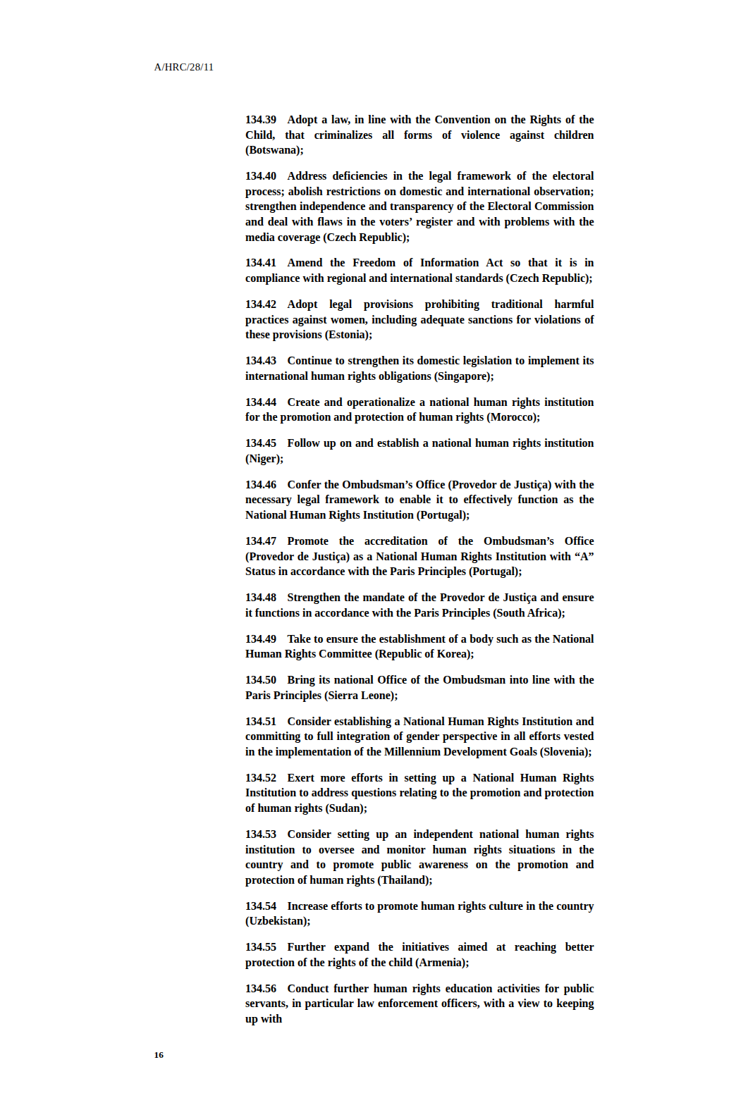A/HRC/28/11
134.39 Adopt a law, in line with the Convention on the Rights of the Child, that criminalizes all forms of violence against children (Botswana);
134.40 Address deficiencies in the legal framework of the electoral process; abolish restrictions on domestic and international observation; strengthen independence and transparency of the Electoral Commission and deal with flaws in the voters’ register and with problems with the media coverage (Czech Republic);
134.41 Amend the Freedom of Information Act so that it is in compliance with regional and international standards (Czech Republic);
134.42 Adopt legal provisions prohibiting traditional harmful practices against women, including adequate sanctions for violations of these provisions (Estonia);
134.43 Continue to strengthen its domestic legislation to implement its international human rights obligations (Singapore);
134.44 Create and operationalize a national human rights institution for the promotion and protection of human rights (Morocco);
134.45 Follow up on and establish a national human rights institution (Niger);
134.46 Confer the Ombudsman’s Office (Provedor de Justiça) with the necessary legal framework to enable it to effectively function as the National Human Rights Institution (Portugal);
134.47 Promote the accreditation of the Ombudsman’s Office (Provedor de Justiça) as a National Human Rights Institution with “A” Status in accordance with the Paris Principles (Portugal);
134.48 Strengthen the mandate of the Provedor de Justiça and ensure it functions in accordance with the Paris Principles (South Africa);
134.49 Take to ensure the establishment of a body such as the National Human Rights Committee (Republic of Korea);
134.50 Bring its national Office of the Ombudsman into line with the Paris Principles (Sierra Leone);
134.51 Consider establishing a National Human Rights Institution and committing to full integration of gender perspective in all efforts vested in the implementation of the Millennium Development Goals (Slovenia);
134.52 Exert more efforts in setting up a National Human Rights Institution to address questions relating to the promotion and protection of human rights (Sudan);
134.53 Consider setting up an independent national human rights institution to oversee and monitor human rights situations in the country and to promote public awareness on the promotion and protection of human rights (Thailand);
134.54 Increase efforts to promote human rights culture in the country (Uzbekistan);
134.55 Further expand the initiatives aimed at reaching better protection of the rights of the child (Armenia);
134.56 Conduct further human rights education activities for public servants, in particular law enforcement officers, with a view to keeping up with
16